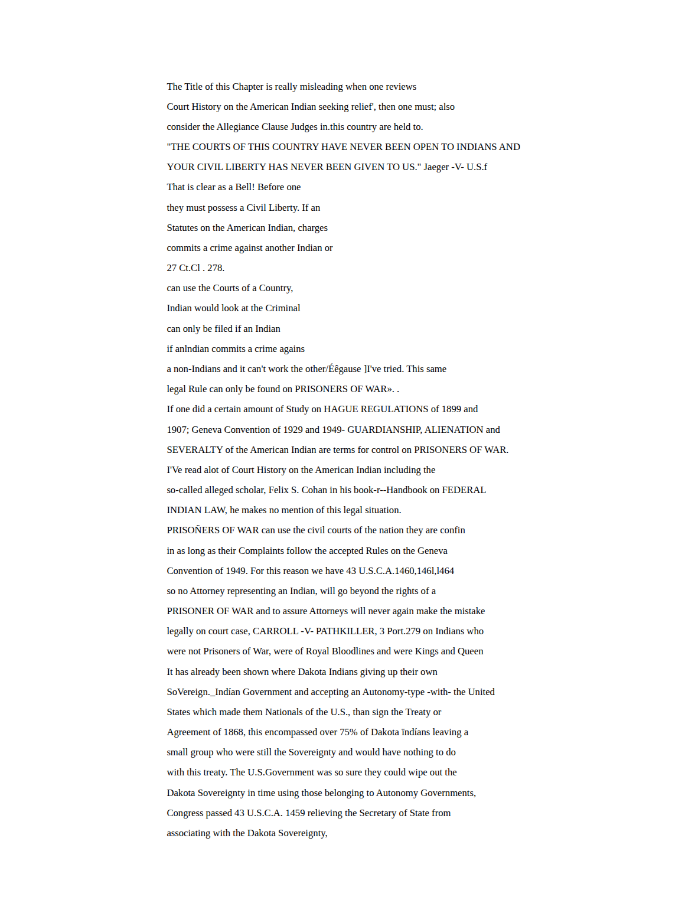The Title of this Chapter is really misleading when one reviews
Court History on the American Indian seeking relief', then one must; also
consider the Allegiance Clause Judges in.this country are held to.
"THE COURTS OF THIS COUNTRY HAVE NEVER BEEN OPEN TO INDIANS AND
YOUR CIVIL LIBERTY HAS NEVER BEEN GIVEN TO US." Jaeger -V- U.S.f
That is clear as a Bell! Before one
they must possess a Civil Liberty. If an
Statutes on the American Indian, charges
commits a crime against another Indian or
27 Ct.Cl . 278.
can use the Courts of a Country,
Indian would look at the Criminal
can only be filed if an Indian
if anlndian commits a crime agains
a non-Indians and it can't work the other/Éêgause ]I've tried. This same
legal Rule can only be found on PRISONERS OF WAR». .
If one did a certain amount of Study on HAGUE REGULATIONS of 1899 and
1907; Geneva Convention of 1929 and 1949- GUARDIANSHIP, ALIENATION and
SEVERALTY of the American Indian are terms for control on PRISONERS OF WAR.
I'Ve read alot of Court History on the American Indian including the
so-called alleged scholar, Felix S. Cohan in his book-r--Handbook on FEDERAL
INDIAN LAW, he makes no mention of this legal situation.
PRISOÑERS OF WAR can use the civil courts of the nation they are confin
in as long as their Complaints follow the accepted Rules on the Geneva
Convention of 1949. For this reason we have 43 U.S.C.A.1460,146l,l464
so no Attorney representing an Indian, will go beyond the rights of a
PRISONER OF WAR and to assure Attorneys will never again make the mistake
legally on court case, CARROLL -V- PATHKILLER, 3 Port.279 on Indians who
were not Prisoners of War, were of Royal Bloodlines and were Kings and Queen
It has already been shown where Dakota Indians giving up their own
SoVereign._Indían Government and accepting an Autonomy-type -with- the United
States which made them Nationals of the U.S., than sign the Treaty or
Agreement of 1868, this encompassed over 75% of Dakota ïndíans leaving a
small group who were still the Sovereignty and would have nothing to do
with this treaty. The U.S.Government was so sure they could wipe out the
Dakota Sovereignty in time using those belonging to Autonomy Governments,
Congress passed 43 U.S.C.A. 1459 relieving the Secretary of State from
associating with the Dakota Sovereignty,